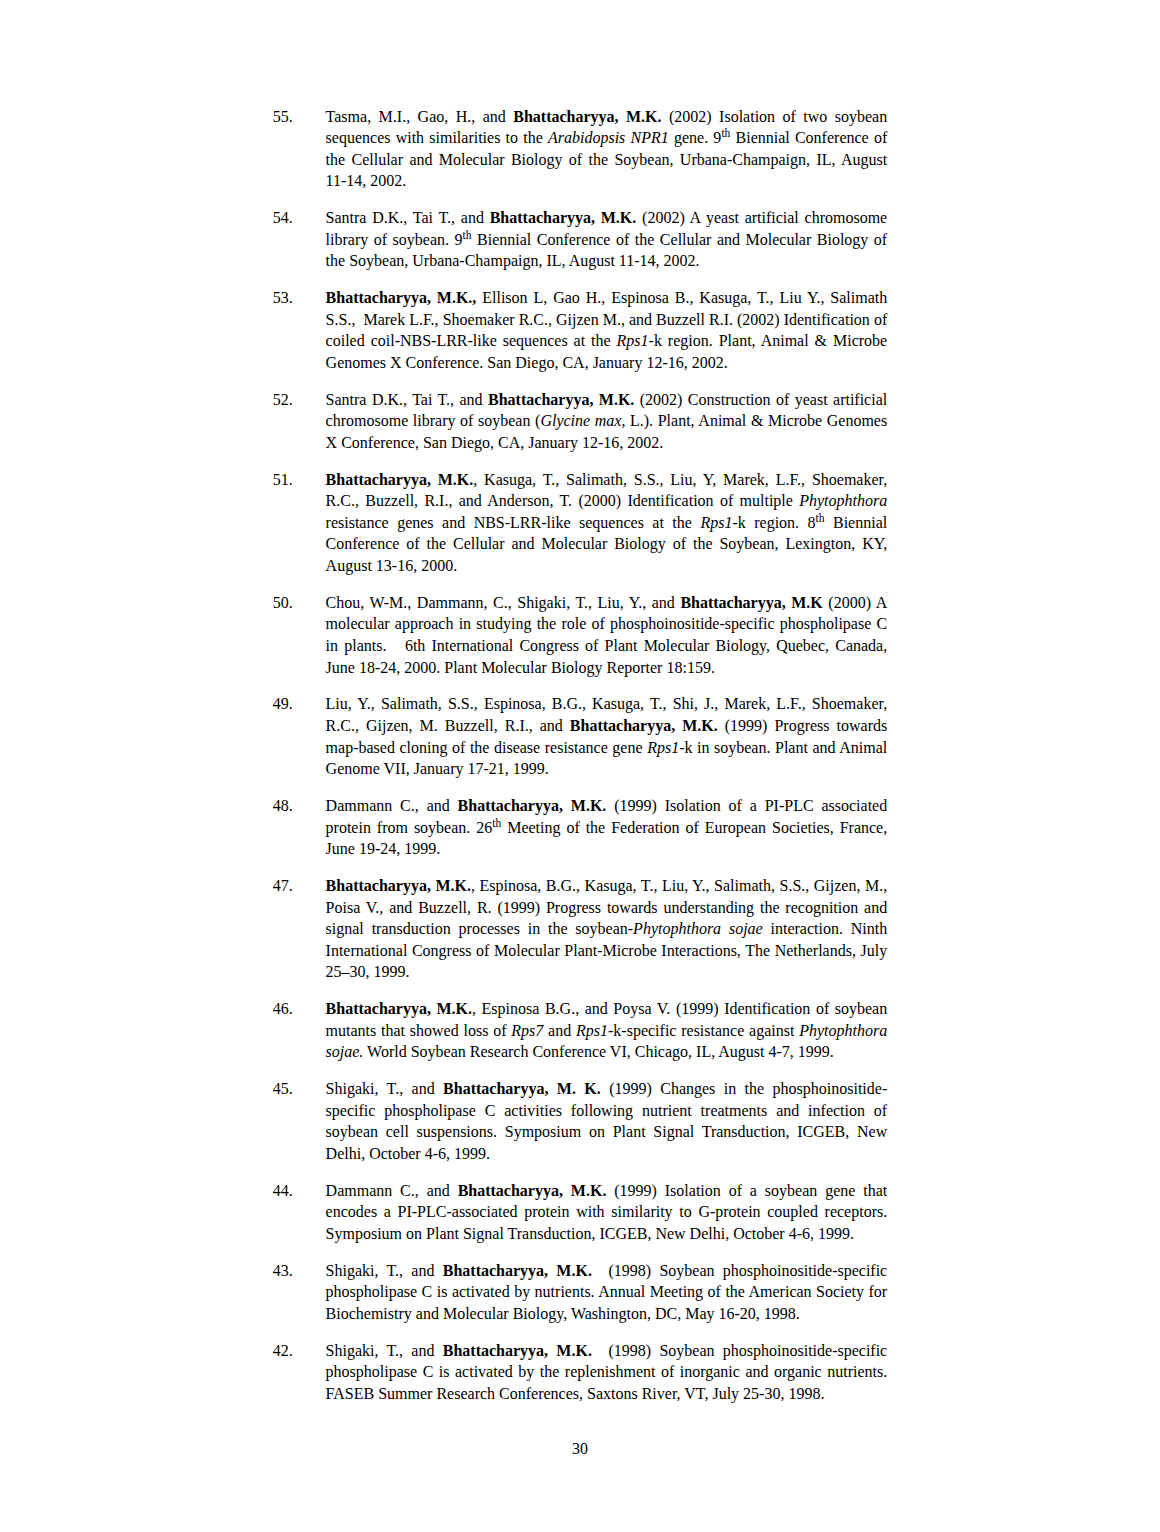55. Tasma, M.I., Gao, H., and Bhattacharyya, M.K. (2002) Isolation of two soybean sequences with similarities to the Arabidopsis NPR1 gene. 9th Biennial Conference of the Cellular and Molecular Biology of the Soybean, Urbana-Champaign, IL, August 11-14, 2002.
54. Santra D.K., Tai T., and Bhattacharyya, M.K. (2002) A yeast artificial chromosome library of soybean. 9th Biennial Conference of the Cellular and Molecular Biology of the Soybean, Urbana-Champaign, IL, August 11-14, 2002.
53. Bhattacharyya, M.K., Ellison L, Gao H., Espinosa B., Kasuga, T., Liu Y., Salimath S.S., Marek L.F., Shoemaker R.C., Gijzen M., and Buzzell R.I. (2002) Identification of coiled coil-NBS-LRR-like sequences at the Rps1-k region. Plant, Animal & Microbe Genomes X Conference. San Diego, CA, January 12-16, 2002.
52. Santra D.K., Tai T., and Bhattacharyya, M.K. (2002) Construction of yeast artificial chromosome library of soybean (Glycine max, L.). Plant, Animal & Microbe Genomes X Conference, San Diego, CA, January 12-16, 2002.
51. Bhattacharyya, M.K., Kasuga, T., Salimath, S.S., Liu, Y, Marek, L.F., Shoemaker, R.C., Buzzell, R.I., and Anderson, T. (2000) Identification of multiple Phytophthora resistance genes and NBS-LRR-like sequences at the Rps1-k region. 8th Biennial Conference of the Cellular and Molecular Biology of the Soybean, Lexington, KY, August 13-16, 2000.
50. Chou, W-M., Dammann, C., Shigaki, T., Liu, Y., and Bhattacharyya, M.K (2000) A molecular approach in studying the role of phosphoinositide-specific phospholipase C in plants. 6th International Congress of Plant Molecular Biology, Quebec, Canada, June 18-24, 2000. Plant Molecular Biology Reporter 18:159.
49. Liu, Y., Salimath, S.S., Espinosa, B.G., Kasuga, T., Shi, J., Marek, L.F., Shoemaker, R.C., Gijzen, M. Buzzell, R.I., and Bhattacharyya, M.K. (1999) Progress towards map-based cloning of the disease resistance gene Rps1-k in soybean. Plant and Animal Genome VII, January 17-21, 1999.
48. Dammann C., and Bhattacharyya, M.K. (1999) Isolation of a PI-PLC associated protein from soybean. 26th Meeting of the Federation of European Societies, France, June 19-24, 1999.
47. Bhattacharyya, M.K., Espinosa, B.G., Kasuga, T., Liu, Y., Salimath, S.S., Gijzen, M., Poisa V., and Buzzell, R. (1999) Progress towards understanding the recognition and signal transduction processes in the soybean-Phytophthora sojae interaction. Ninth International Congress of Molecular Plant-Microbe Interactions, The Netherlands, July 25–30, 1999.
46. Bhattacharyya, M.K., Espinosa B.G., and Poysa V. (1999) Identification of soybean mutants that showed loss of Rps7 and Rps1-k-specific resistance against Phytophthora sojae. World Soybean Research Conference VI, Chicago, IL, August 4-7, 1999.
45. Shigaki, T., and Bhattacharyya, M. K. (1999) Changes in the phosphoinositide-specific phospholipase C activities following nutrient treatments and infection of soybean cell suspensions. Symposium on Plant Signal Transduction, ICGEB, New Delhi, October 4-6, 1999.
44. Dammann C., and Bhattacharyya, M.K. (1999) Isolation of a soybean gene that encodes a PI-PLC-associated protein with similarity to G-protein coupled receptors. Symposium on Plant Signal Transduction, ICGEB, New Delhi, October 4-6, 1999.
43. Shigaki, T., and Bhattacharyya, M.K. (1998) Soybean phosphoinositide-specific phospholipase C is activated by nutrients. Annual Meeting of the American Society for Biochemistry and Molecular Biology, Washington, DC, May 16-20, 1998.
42. Shigaki, T., and Bhattacharyya, M.K. (1998) Soybean phosphoinositide-specific phospholipase C is activated by the replenishment of inorganic and organic nutrients. FASEB Summer Research Conferences, Saxtons River, VT, July 25-30, 1998.
30